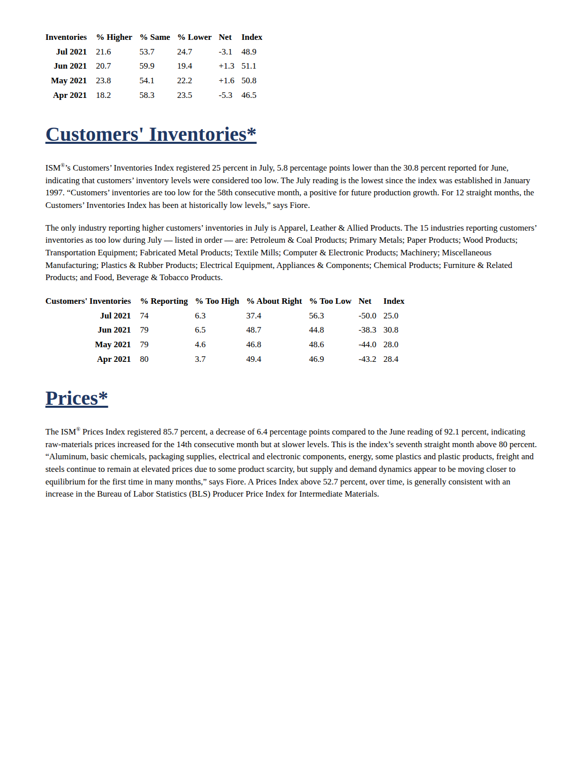| Inventories | % Higher | % Same | % Lower | Net | Index |
| --- | --- | --- | --- | --- | --- |
| Jul 2021 | 21.6 | 53.7 | 24.7 | -3.1 | 48.9 |
| Jun 2021 | 20.7 | 59.9 | 19.4 | +1.3 | 51.1 |
| May 2021 | 23.8 | 54.1 | 22.2 | +1.6 | 50.8 |
| Apr 2021 | 18.2 | 58.3 | 23.5 | -5.3 | 46.5 |
Customers' Inventories*
ISM®’s Customers’ Inventories Index registered 25 percent in July, 5.8 percentage points lower than the 30.8 percent reported for June, indicating that customers’ inventory levels were considered too low. The July reading is the lowest since the index was established in January 1997. “Customers’ inventories are too low for the 58th consecutive month, a positive for future production growth. For 12 straight months, the Customers’ Inventories Index has been at historically low levels,” says Fiore.
The only industry reporting higher customers’ inventories in July is Apparel, Leather & Allied Products. The 15 industries reporting customers’ inventories as too low during July — listed in order — are: Petroleum & Coal Products; Primary Metals; Paper Products; Wood Products; Transportation Equipment; Fabricated Metal Products; Textile Mills; Computer & Electronic Products; Machinery; Miscellaneous Manufacturing; Plastics & Rubber Products; Electrical Equipment, Appliances & Components; Chemical Products; Furniture & Related Products; and Food, Beverage & Tobacco Products.
| Customers' Inventories | % Reporting | % Too High | % About Right | % Too Low | Net | Index |
| --- | --- | --- | --- | --- | --- | --- |
| Jul 2021 | 74 | 6.3 | 37.4 | 56.3 | -50.0 | 25.0 |
| Jun 2021 | 79 | 6.5 | 48.7 | 44.8 | -38.3 | 30.8 |
| May 2021 | 79 | 4.6 | 46.8 | 48.6 | -44.0 | 28.0 |
| Apr 2021 | 80 | 3.7 | 49.4 | 46.9 | -43.2 | 28.4 |
Prices*
The ISM® Prices Index registered 85.7 percent, a decrease of 6.4 percentage points compared to the June reading of 92.1 percent, indicating raw-materials prices increased for the 14th consecutive month but at slower levels. This is the index’s seventh straight month above 80 percent. “Aluminum, basic chemicals, packaging supplies, electrical and electronic components, energy, some plastics and plastic products, freight and steels continue to remain at elevated prices due to some product scarcity, but supply and demand dynamics appear to be moving closer to equilibrium for the first time in many months,” says Fiore. A Prices Index above 52.7 percent, over time, is generally consistent with an increase in the Bureau of Labor Statistics (BLS) Producer Price Index for Intermediate Materials.